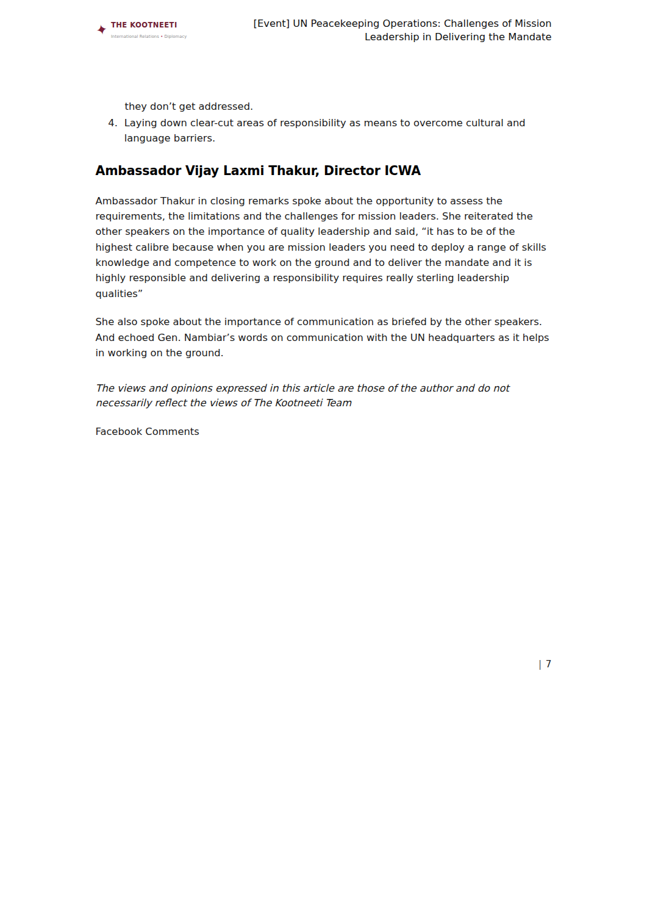✦ The Kootneeti
International Relations • Diplomacy
[Event] UN Peacekeeping Operations: Challenges of Mission Leadership in Delivering the Mandate
they don’t get addressed.
Laying down clear-cut areas of responsibility as means to overcome cultural and language barriers.
Ambassador Vijay Laxmi Thakur, Director ICWA
Ambassador Thakur in closing remarks spoke about the opportunity to assess the requirements, the limitations and the challenges for mission leaders. She reiterated the other speakers on the importance of quality leadership and said, “it has to be of the highest calibre because when you are mission leaders you need to deploy a range of skills knowledge and competence to work on the ground and to deliver the mandate and it is highly responsible and delivering a responsibility requires really sterling leadership qualities”
She also spoke about the importance of communication as briefed by the other speakers. And echoed Gen. Nambiar’s words on communication with the UN headquarters as it helps in working on the ground.
The views and opinions expressed in this article are those of the author and do not necessarily reflect the views of The Kootneeti Team
Facebook Comments
| 7